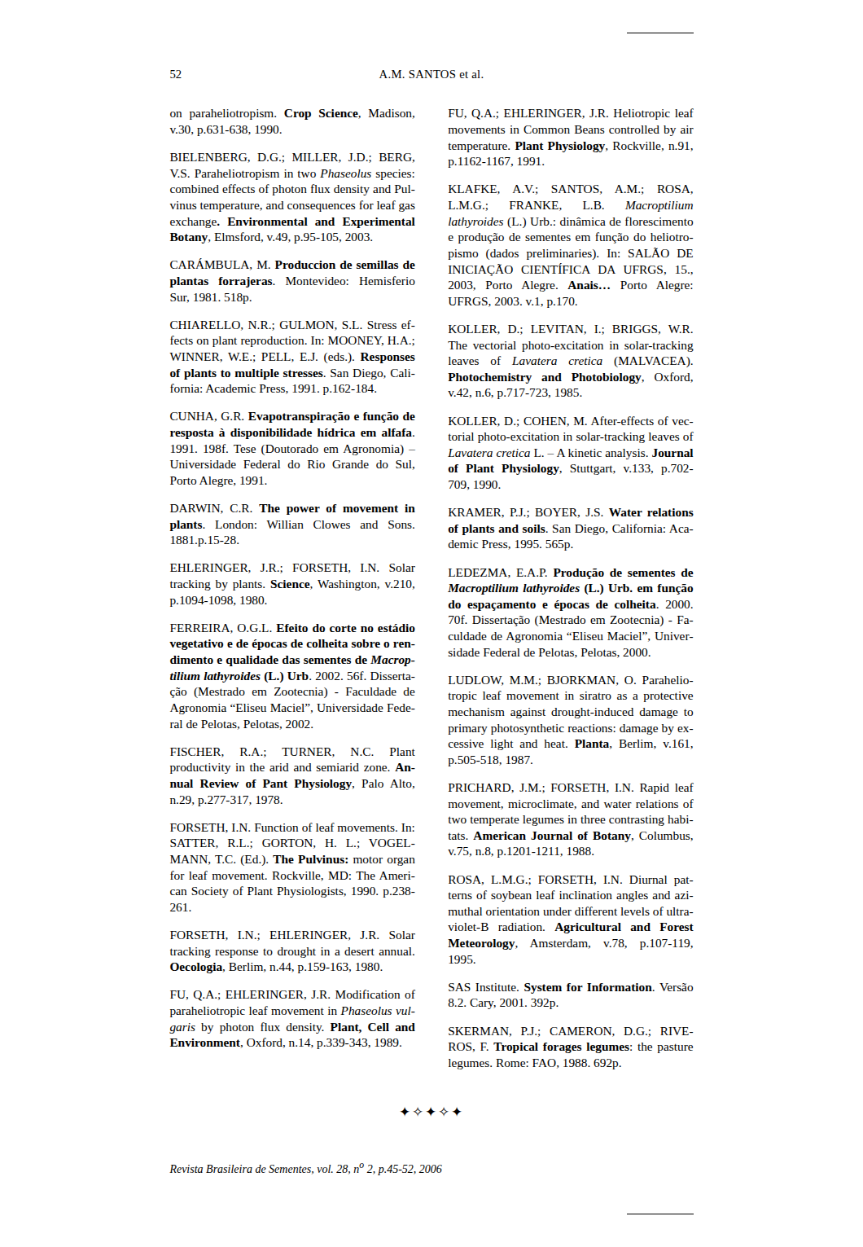52
A.M. SANTOS et al.
on paraheliotropism. Crop Science, Madison, v.30, p.631-638, 1990.
BIELENBERG, D.G.; MILLER, J.D.; BERG, V.S. Paraheliotropism in two Phaseolus species: combined effects of photon flux density and Pulvinus temperature, and consequences for leaf gas exchange. Environmental and Experimental Botany, Elmsford, v.49, p.95-105, 2003.
CARÁMBULA, M. Produccion de semillas de plantas forrajeras. Montevideo: Hemisferio Sur, 1981. 518p.
CHIARELLO, N.R.; GULMON, S.L. Stress effects on plant reproduction. In: MOONEY, H.A.; WINNER, W.E.; PELL, E.J. (eds.). Responses of plants to multiple stresses. San Diego, California: Academic Press, 1991. p.162-184.
CUNHA, G.R. Evapotranspiração e função de resposta à disponibilidade hídrica em alfafa. 1991. 198f. Tese (Doutorado em Agronomia) – Universidade Federal do Rio Grande do Sul, Porto Alegre, 1991.
DARWIN, C.R. The power of movement in plants. London: Willian Clowes and Sons. 1881.p.15-28.
EHLERINGER, J.R.; FORSETH, I.N. Solar tracking by plants. Science, Washington, v.210, p.1094-1098, 1980.
FERREIRA, O.G.L. Efeito do corte no estádio vegetativo e de épocas de colheita sobre o rendimento e qualidade das sementes de Macroptilium lathyroides (L.) Urb. 2002. 56f. Dissertação (Mestrado em Zootecnia) - Faculdade de Agronomia “Eliseu Maciel”, Universidade Federal de Pelotas, Pelotas, 2002.
FISCHER, R.A.; TURNER, N.C. Plant productivity in the arid and semiarid zone. Annual Review of Pant Physiology, Palo Alto, n.29, p.277-317, 1978.
FORSETH, I.N. Function of leaf movements. In: SATTER, R.L.; GORTON, H. L.; VOGELMANN, T.C. (Ed.). The Pulvinus: motor organ for leaf movement. Rockville, MD: The American Society of Plant Physiologists, 1990. p.238-261.
FORSETH, I.N.; EHLERINGER, J.R. Solar tracking response to drought in a desert annual. Oecologia, Berlim, n.44, p.159-163, 1980.
FU, Q.A.; EHLERINGER, J.R. Modification of paraheliotropic leaf movement in Phaseolus vulgaris by photon flux density. Plant, Cell and Environment, Oxford, n.14, p.339-343, 1989.
FU, Q.A.; EHLERINGER, J.R. Heliotropic leaf movements in Common Beans controlled by air temperature. Plant Physiology, Rockville, n.91, p.1162-1167, 1991.
KLAFKE, A.V.; SANTOS, A.M.; ROSA, L.M.G.; FRANKE, L.B. Macroptilium lathyroides (L.) Urb.: dinâmica de florescimento e produção de sementes em função do heliotropismo (dados preliminaries). In: SALÃO DE INICIAÇÃO CIENTÍFICA DA UFRGS, 15., 2003, Porto Alegre. Anais… Porto Alegre: UFRGS, 2003. v.1, p.170.
KOLLER, D.; LEVITAN, I.; BRIGGS, W.R. The vectorial photo-excitation in solar-tracking leaves of Lavatera cretica (MALVACEA). Photochemistry and Photobiology, Oxford, v.42, n.6, p.717-723, 1985.
KOLLER, D.; COHEN, M. After-effects of vectorial photo-excitation in solar-tracking leaves of Lavatera cretica L. – A kinetic analysis. Journal of Plant Physiology, Stuttgart, v.133, p.702-709, 1990.
KRAMER, P.J.; BOYER, J.S. Water relations of plants and soils. San Diego, California: Academic Press, 1995. 565p.
LEDEZMA, E.A.P. Produção de sementes de Macroptilium lathyroides (L.) Urb. em função do espaçamento e épocas de colheita. 2000. 70f. Dissertação (Mestrado em Zootecnia) - Faculdade de Agronomia “Eliseu Maciel”, Universidade Federal de Pelotas, Pelotas, 2000.
LUDLOW, M.M.; BJORKMAN, O. Paraheliotropic leaf movement in siratro as a protective mechanism against drought-induced damage to primary photosynthetic reactions: damage by excessive light and heat. Planta, Berlim, v.161, p.505-518, 1987.
PRICHARD, J.M.; FORSETH, I.N. Rapid leaf movement, microclimate, and water relations of two temperate legumes in three contrasting habitats. American Journal of Botany, Columbus, v.75, n.8, p.1201-1211, 1988.
ROSA, L.M.G.; FORSETH, I.N. Diurnal patterns of soybean leaf inclination angles and azimuthal orientation under different levels of ultraviolet-B radiation. Agricultural and Forest Meteorology, Amsterdam, v.78, p.107-119, 1995.
SAS Institute. System for Information. Versão 8.2. Cary, 2001. 392p.
SKERMAN, P.J.; CAMERON, D.G.; RIVEROS, F. Tropical forages legumes: the pasture legumes. Rome: FAO, 1988. 692p.
✦✧✦✧✦
Revista Brasileira de Sementes, vol. 28, no 2, p.45-52, 2006